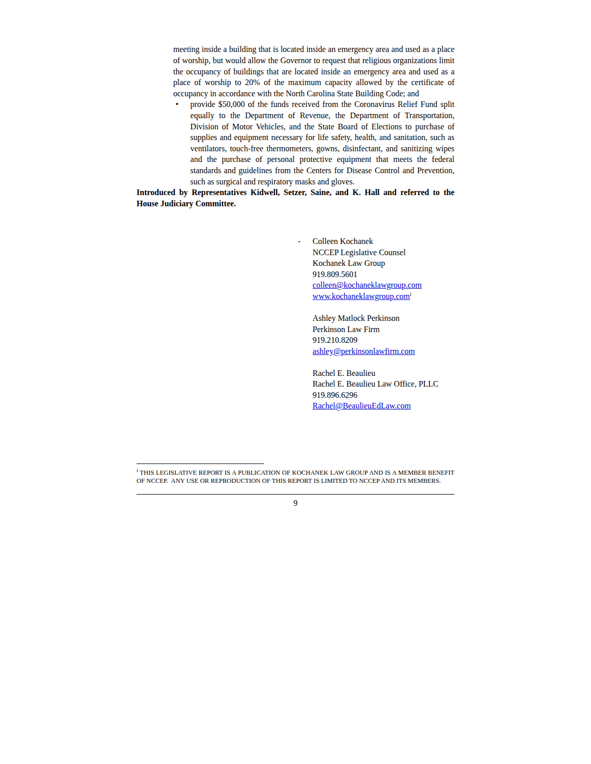meeting inside a building that is located inside an emergency area and used as a place of worship, but would allow the Governor to request that religious organizations limit the occupancy of buildings that are located inside an emergency area and used as a place of worship to 20% of the maximum capacity allowed by the certificate of occupancy in accordance with the North Carolina State Building Code; and
provide $50,000 of the funds received from the Coronavirus Relief Fund split equally to the Department of Revenue, the Department of Transportation, Division of Motor Vehicles, and the State Board of Elections to purchase of supplies and equipment necessary for life safety, health, and sanitation, such as ventilators, touch-free thermometers, gowns, disinfectant, and sanitizing wipes and the purchase of personal protective equipment that meets the federal standards and guidelines from the Centers for Disease Control and Prevention, such as surgical and respiratory masks and gloves.
Introduced by Representatives Kidwell, Setzer, Saine, and K. Hall and referred to the House Judiciary Committee.
-
Colleen Kochanek
NCCEP Legislative Counsel
Kochanek Law Group
919.809.5601
colleen@kochaneklawgroup.com
www.kochaneklawgroup.comi
Ashley Matlock Perkinson
Perkinson Law Firm
919.210.8209
ashley@perkinsonlawfirm.com
Rachel E. Beaulieu
Rachel E. Beaulieu Law Office, PLLC
919.896.6296
Rachel@BeaulieuEdLaw.com
i This legislative report is a publication of Kochanek Law Group and is a member benefit of NCCEP. Any use or reproduction of this report is limited to NCCEP and its members.
9